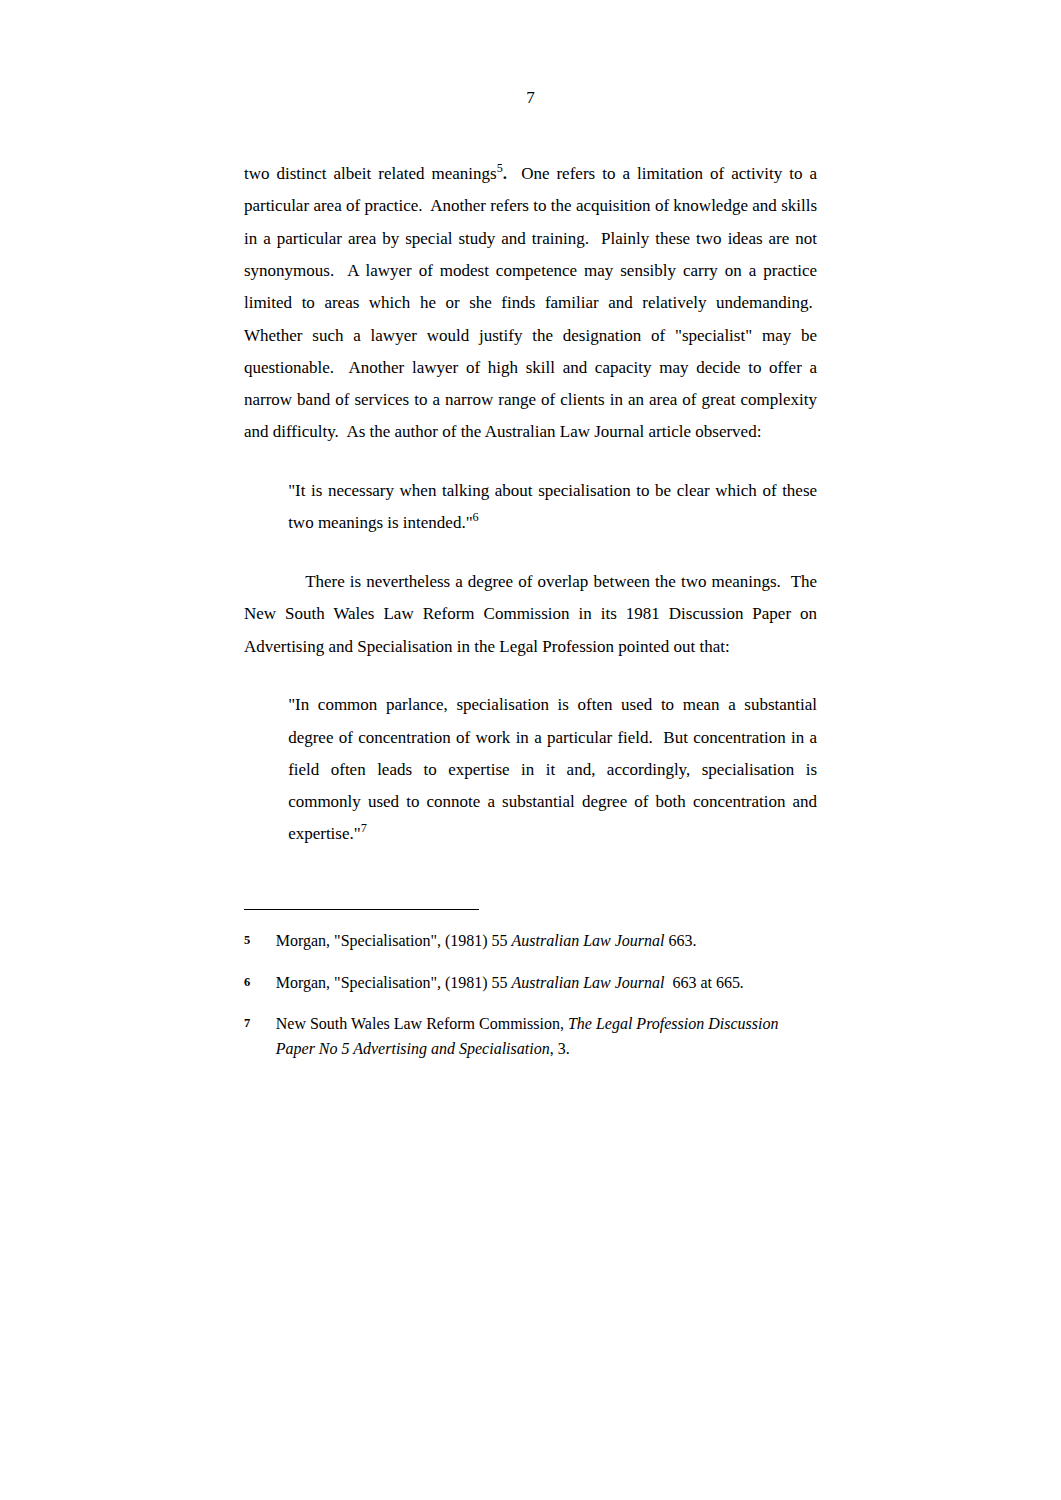7
two distinct albeit related meanings5. One refers to a limitation of activity to a particular area of practice. Another refers to the acquisition of knowledge and skills in a particular area by special study and training. Plainly these two ideas are not synonymous. A lawyer of modest competence may sensibly carry on a practice limited to areas which he or she finds familiar and relatively undemanding. Whether such a lawyer would justify the designation of "specialist" may be questionable. Another lawyer of high skill and capacity may decide to offer a narrow band of services to a narrow range of clients in an area of great complexity and difficulty. As the author of the Australian Law Journal article observed:
"It is necessary when talking about specialisation to be clear which of these two meanings is intended."6
There is nevertheless a degree of overlap between the two meanings. The New South Wales Law Reform Commission in its 1981 Discussion Paper on Advertising and Specialisation in the Legal Profession pointed out that:
"In common parlance, specialisation is often used to mean a substantial degree of concentration of work in a particular field. But concentration in a field often leads to expertise in it and, accordingly, specialisation is commonly used to connote a substantial degree of both concentration and expertise."7
5
Morgan, "Specialisation", (1981) 55 Australian Law Journal 663.
6
Morgan, "Specialisation", (1981) 55 Australian Law Journal 663 at 665.
7
New South Wales Law Reform Commission, The Legal Profession Discussion Paper No 5 Advertising and Specialisation, 3.